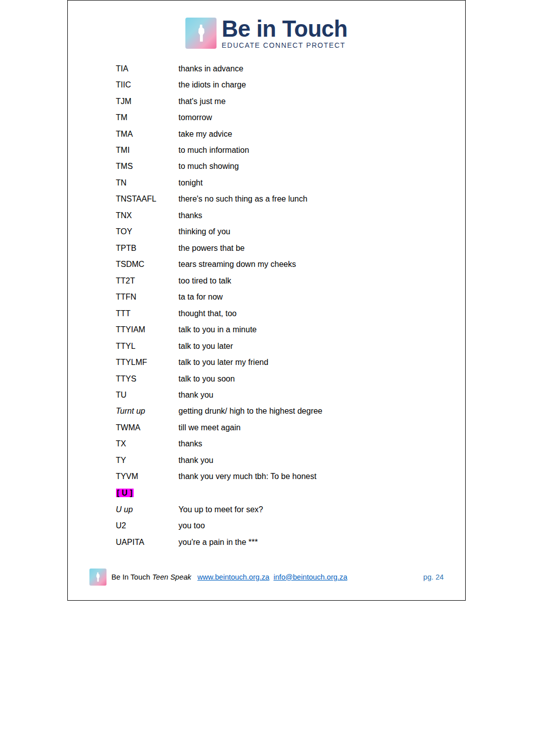Be in Touch
EDUCATE CONNECT PROTECT
TIA
thanks in advance
TIIC
the idiots in charge
TJM
that's just me
TM
tomorrow
TMA
take my advice
TMI
to much information
TMS
to much showing
TN
tonight
TNSTAAFL
there's no such thing as a free lunch
TNX
thanks
TOY
thinking of you
TPTB
the powers that be
TSDMC
tears streaming down my cheeks
TT2T
too tired to talk
TTFN
ta ta for now
TTT
thought that, too
TTYIAM
talk to you in a minute
TTYL
talk to you later
TTYLMF
talk to you later my friend
TTYS
talk to you soon
TU
thank you
Turnt up
getting drunk/ high to the highest degree
TWMA
till we meet again
TX
thanks
TY
thank you
TYVM
thank you very much tbh: To be honest
[ U ]
U up
You up to meet for sex?
U2
you too
UAPITA
you're a pain in the ***
Be In Touch Teen Speak www.beintouch.org.za info@beintouch.org.za
pg. 24